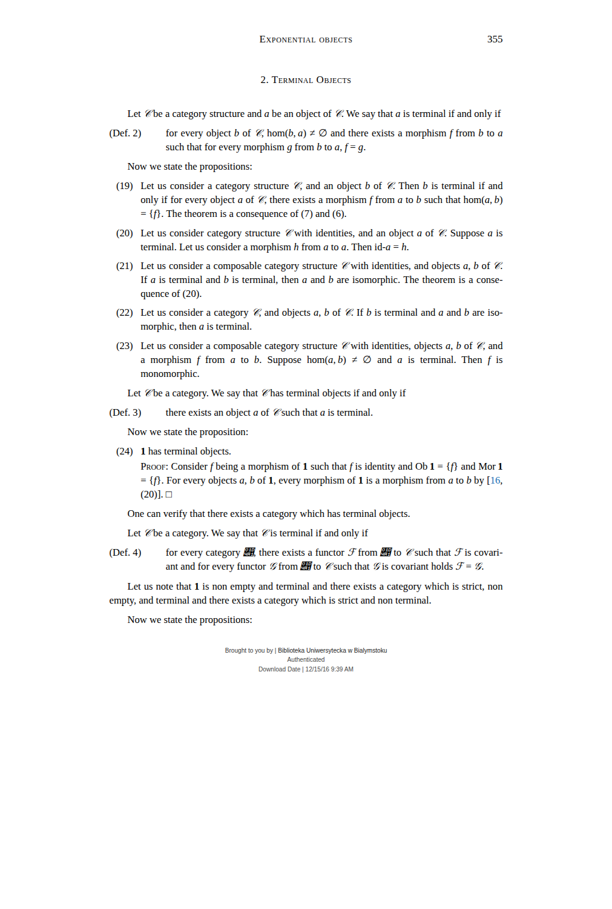Exponential objects 355
2. Terminal Objects
Let 𝒞 be a category structure and a be an object of 𝒞. We say that a is terminal if and only if
(Def. 2)
for every object b of 𝒞, hom(b, a) ≠ ∅ and there exists a morphism f from b to a such that for every morphism g from b to a, f = g.
Now we state the propositions:
(19) Let us consider a category structure 𝒞, and an object b of 𝒞. Then b is terminal if and only if for every object a of 𝒞, there exists a morphism f from a to b such that hom(a, b) = {f}. The theorem is a consequence of (7) and (6).
(20) Let us consider category structure 𝒞 with identities, and an object a of 𝒞. Suppose a is terminal. Let us consider a morphism h from a to a. Then id-a = h.
(21) Let us consider a composable category structure 𝒞 with identities, and objects a, b of 𝒞. If a is terminal and b is terminal, then a and b are isomorphic. The theorem is a consequence of (20).
(22) Let us consider a category 𝒞, and objects a, b of 𝒞. If b is terminal and a and b are isomorphic, then a is terminal.
(23) Let us consider a composable category structure 𝒞 with identities, objects a, b of 𝒞, and a morphism f from a to b. Suppose hom(a, b) ≠ ∅ and a is terminal. Then f is monomorphic.
Let 𝒞 be a category. We say that 𝒞 has terminal objects if and only if
(Def. 3)
there exists an object a of 𝒞 such that a is terminal.
Now we state the proposition:
(24)
1 has terminal objects.
Proof: Consider f being a morphism of 1 such that f is identity and Ob 1 = {f} and Mor 1 = {f}. For every objects a, b of 1, every morphism of 1 is a morphism from a to b by [16, (20)]. □
One can verify that there exists a category which has terminal objects.
Let 𝒞 be a category. We say that 𝒞 is terminal if and only if
(Def. 4)
for every category 𝒡, there exists a functor ℱ from 𝒡 to 𝒞 such that ℱ is covariant and for every functor 𝒢 from 𝒡 to 𝒞 such that 𝒢 is covariant holds ℱ = 𝒢.
Let us note that 1 is non empty and terminal and there exists a category which is strict, non empty, and terminal and there exists a category which is strict and non terminal.
Now we state the propositions:
Brought to you by | Biblioteka Uniwersytecka w Bialymstoku
Authenticated
Download Date | 12/15/16 9:39 AM